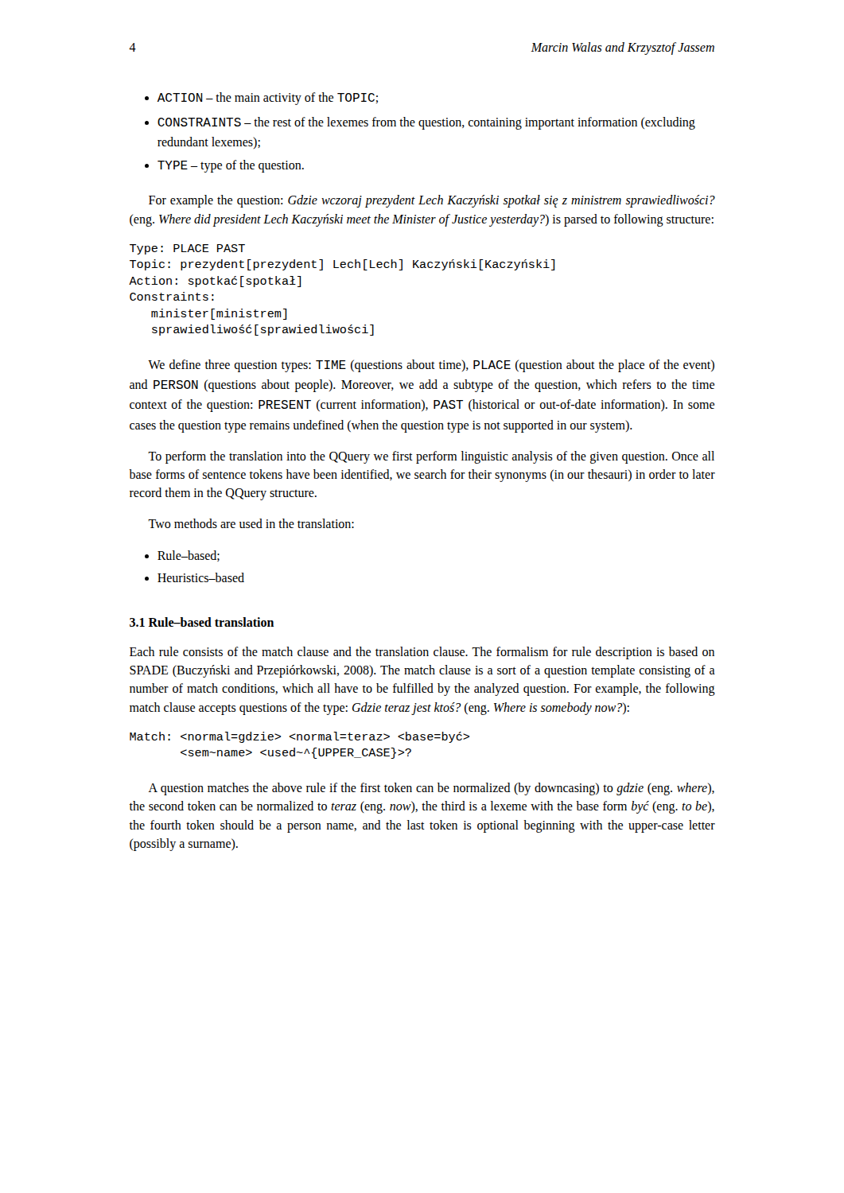4 Marcin Walas and Krzysztof Jassem
ACTION – the main activity of the TOPIC;
CONSTRAINTS – the rest of the lexemes from the question, containing important information (excluding redundant lexemes);
TYPE – type of the question.
For example the question: Gdzie wczoraj prezydent Lech Kaczyński spotkał się z ministrem sprawiedliwości? (eng. Where did president Lech Kaczyński meet the Minister of Justice yesterday?) is parsed to following structure:
Type: PLACE PAST
Topic: prezydent[prezydent] Lech[Lech] Kaczyński[Kaczyński]
Action: spotkać[spotkał]
Constraints:
   minister[ministrem]
   sprawiedliwość[sprawiedliwości]
We define three question types: TIME (questions about time), PLACE (question about the place of the event) and PERSON (questions about people). Moreover, we add a subtype of the question, which refers to the time context of the question: PRESENT (current information), PAST (historical or out-of-date information). In some cases the question type remains undefined (when the question type is not supported in our system).
To perform the translation into the QQuery we first perform linguistic analysis of the given question. Once all base forms of sentence tokens have been identified, we search for their synonyms (in our thesauri) in order to later record them in the QQuery structure.
Two methods are used in the translation:
Rule–based;
Heuristics–based
3.1 Rule–based translation
Each rule consists of the match clause and the translation clause. The formalism for rule description is based on SPADE (Buczyński and Przepiórkowski, 2008). The match clause is a sort of a question template consisting of a number of match conditions, which all have to be fulfilled by the analyzed question. For example, the following match clause accepts questions of the type: Gdzie teraz jest ktoś? (eng. Where is somebody now?):
Match: <normal=gdzie> <normal=teraz> <base=być>
       <sem~name> <used~^{UPPER_CASE}>?
A question matches the above rule if the first token can be normalized (by downcasing) to gdzie (eng. where), the second token can be normalized to teraz (eng. now), the third is a lexeme with the base form być (eng. to be), the fourth token should be a person name, and the last token is optional beginning with the upper-case letter (possibly a surname).